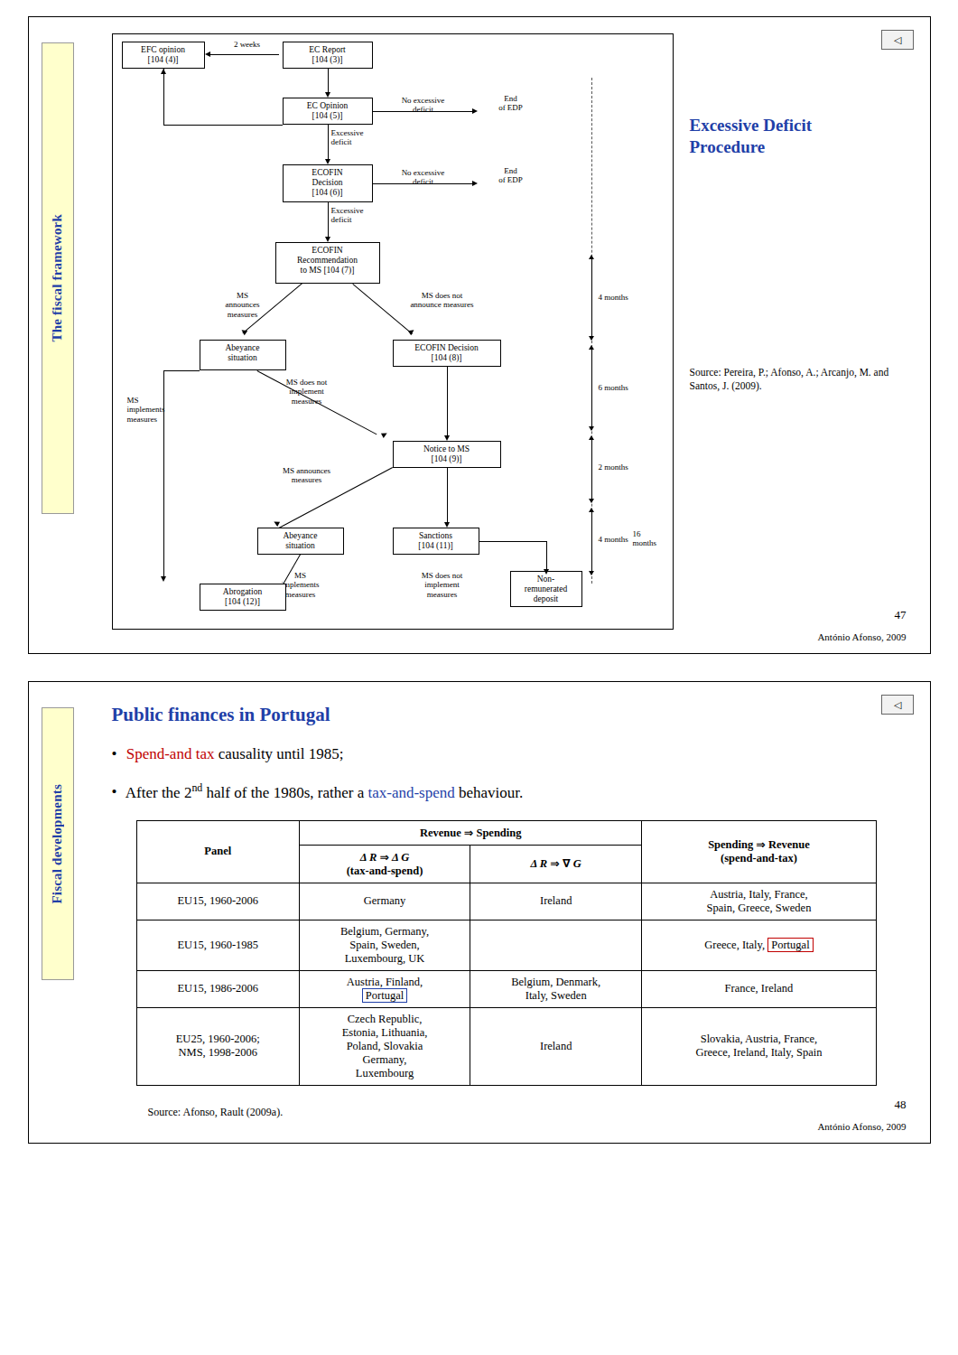The fiscal framework
EFC opinion
[104 (4)]
2 weeks
EC Report
[104 (3)]
EC Opinion
[104 (5)]
No excessive
deficit
End
of EDP
Excessive
deficit
ECOFIN
Decision
[104 (6)]
No excessive
deficit
End
of EDP
Excessive
deficit
ECOFIN
Recommendation
to MS [104 (7)]
MS
announces
measures
MS does not
announce measures
Abeyance
situation
ECOFIN Decision
[104 (8)]
MS does not
implement
measures
MS
implements
measures
Notice to MS
[104 (9)]
MS announces
measures
Abeyance
situation
Sanctions
[104 (11)]
Non-
remunerated
deposit
MS
implements
measures
MS does not
implement
measures
Abrogation
[104 (12)]
4 months
6 months
2 months
4 months
16
months
Excessive Deficit
Procedure
Source: Pereira, P.; Afonso, A.; Arcanjo, M. and Santos, J. (2009).
47
António Afonso, 2009
Fiscal developments
Public finances in Portugal
• Spend-and tax causality until 1985;
• After the 2nd half of the 1980s, rather a tax-and-spend behaviour.
| Panel | Revenue ⇒ Spending | Spending ⇒ Revenue (spend-and-tax) |
| --- | --- | --- |
| Δ R ⇒ Δ G (tax-and-spend) | Δ R ⇒ ∇ G |
| EU15, 1960-2006 | Germany | Ireland | Austria, Italy, France, Spain, Greece, Sweden |
| EU15, 1960-1985 | Belgium, Germany, Spain, Sweden, Luxembourg, UK | | Greece, Italy, Portugal |
| EU15, 1986-2006 | Austria, Finland, Portugal | Belgium, Denmark, Italy, Sweden | France, Ireland |
| EU25, 1960-2006; NMS, 1998-2006 | Czech Republic, Estonia, Lithuania, Poland, Slovakia Germany, Luxembourg | Ireland | Slovakia, Austria, France, Greece, Ireland, Italy, Spain |
Source: Afonso, Rault (2009a).
48
António Afonso, 2009